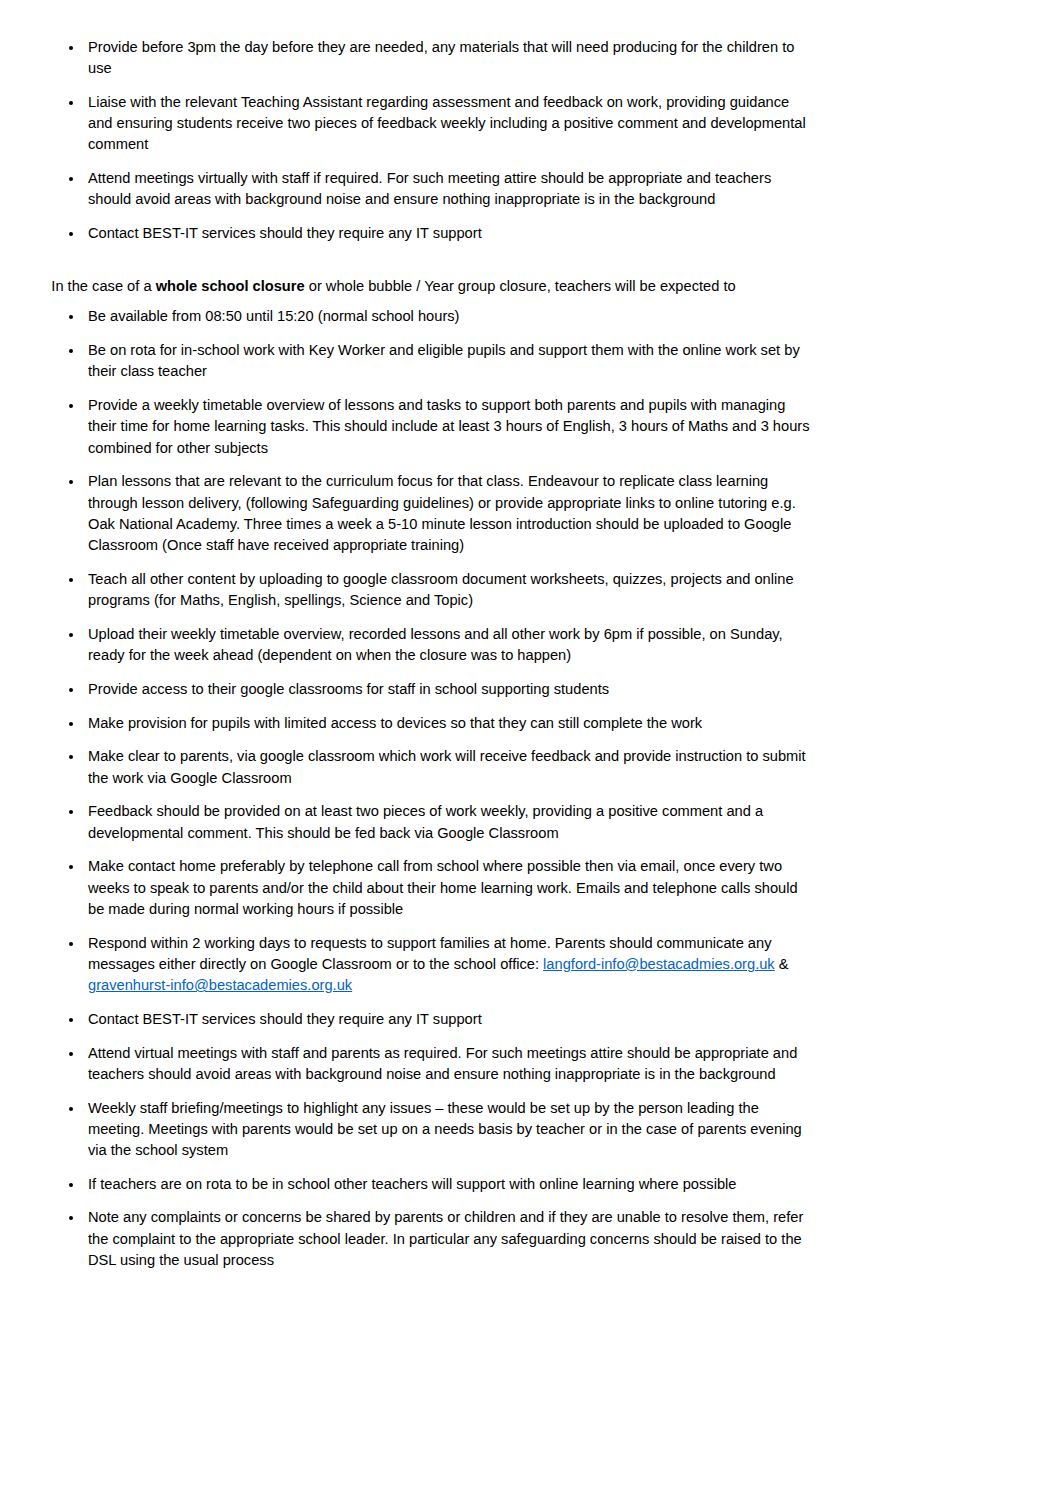Provide before 3pm the day before they are needed, any materials that will need producing for the children to use
Liaise with the relevant Teaching Assistant regarding assessment and feedback on work, providing guidance and ensuring students receive two pieces of feedback weekly including a positive comment and developmental comment
Attend meetings virtually with staff if required. For such meeting attire should be appropriate and teachers should avoid areas with background noise and ensure nothing inappropriate is in the background
Contact BEST-IT services should they require any IT support
In the case of a whole school closure or whole bubble / Year group closure, teachers will be expected to
Be available from 08:50 until 15:20 (normal school hours)
Be on rota for in-school work with Key Worker and eligible pupils and support them with the online work set by their class teacher
Provide a weekly timetable overview of lessons and tasks to support both parents and pupils with managing their time for home learning tasks. This should include at least 3 hours of English, 3 hours of Maths and 3 hours combined for other subjects
Plan lessons that are relevant to the curriculum focus for that class. Endeavour to replicate class learning through lesson delivery, (following Safeguarding guidelines) or provide appropriate links to online tutoring e.g. Oak National Academy. Three times a week a 5-10 minute lesson introduction should be uploaded to Google Classroom (Once staff have received appropriate training)
Teach all other content by uploading to google classroom document worksheets, quizzes, projects and online programs (for Maths, English, spellings, Science and Topic)
Upload their weekly timetable overview, recorded lessons and all other work by 6pm if possible, on Sunday, ready for the week ahead (dependent on when the closure was to happen)
Provide access to their google classrooms for staff in school supporting students
Make provision for pupils with limited access to devices so that they can still complete the work
Make clear to parents, via google classroom which work will receive feedback and provide instruction to submit the work via Google Classroom
Feedback should be provided on at least two pieces of work weekly, providing a positive comment and a developmental comment. This should be fed back via Google Classroom
Make contact home preferably by telephone call from school where possible then via email, once every two weeks to speak to parents and/or the child about their home learning work. Emails and telephone calls should be made during normal working hours if possible
Respond within 2 working days to requests to support families at home. Parents should communicate any messages either directly on Google Classroom or to the school office: langford-info@bestacadmies.org.uk & gravenhurst-info@bestacademies.org.uk
Contact BEST-IT services should they require any IT support
Attend virtual meetings with staff and parents as required. For such meetings attire should be appropriate and teachers should avoid areas with background noise and ensure nothing inappropriate is in the background
Weekly staff briefing/meetings to highlight any issues – these would be set up by the person leading the meeting. Meetings with parents would be set up on a needs basis by teacher or in the case of parents evening via the school system
If teachers are on rota to be in school other teachers will support with online learning where possible
Note any complaints or concerns be shared by parents or children and if they are unable to resolve them, refer the complaint to the appropriate school leader. In particular any safeguarding concerns should be raised to the DSL using the usual process